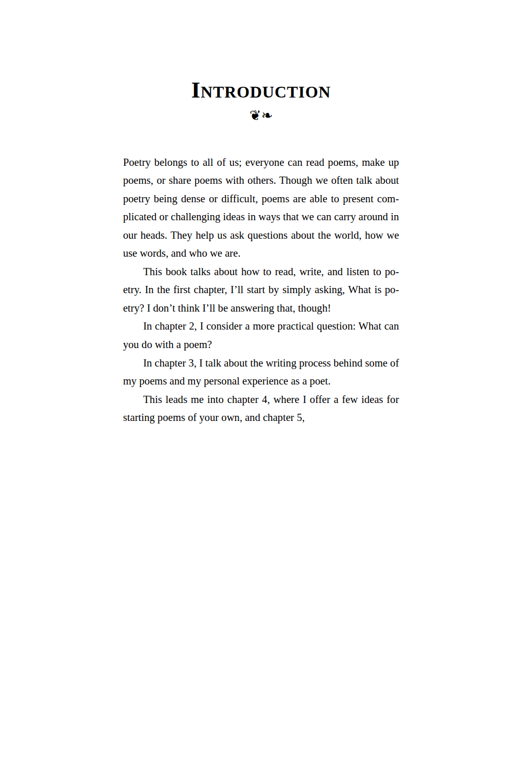Introduction
❦❧
Poetry belongs to all of us; everyone can read poems, make up poems, or share poems with others. Though we often talk about poetry being dense or difficult, poems are able to present complicated or challenging ideas in ways that we can carry around in our heads. They help us ask questions about the world, how we use words, and who we are.
This book talks about how to read, write, and listen to poetry. In the first chapter, I’ll start by simply asking, What is poetry? I don’t think I’ll be answering that, though!
In chapter 2, I consider a more practical question: What can you do with a poem?
In chapter 3, I talk about the writing process behind some of my poems and my personal experience as a poet.
This leads me into chapter 4, where I offer a few ideas for starting poems of your own, and chapter 5,